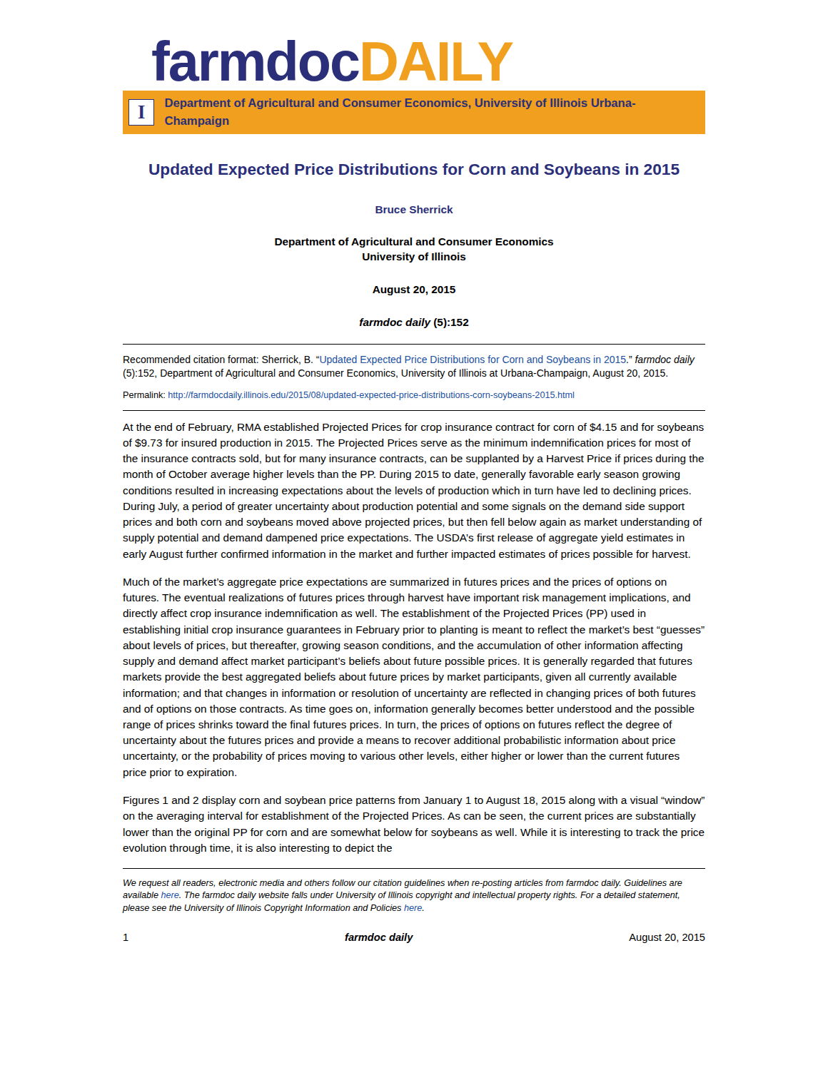farmdoc DAILY
I Department of Agricultural and Consumer Economics, University of Illinois Urbana-Champaign
Updated Expected Price Distributions for Corn and Soybeans in 2015
Bruce Sherrick
Department of Agricultural and Consumer Economics
University of Illinois
August 20, 2015
farmdoc daily (5):152
Recommended citation format: Sherrick, B. “Updated Expected Price Distributions for Corn and Soybeans in 2015.” farmdoc daily (5):152, Department of Agricultural and Consumer Economics, University of Illinois at Urbana-Champaign, August 20, 2015.
Permalink: http://farmdocdaily.illinois.edu/2015/08/updated-expected-price-distributions-corn-soybeans-2015.html
At the end of February, RMA established Projected Prices for crop insurance contract for corn of $4.15 and for soybeans of $9.73 for insured production in 2015. The Projected Prices serve as the minimum indemnification prices for most of the insurance contracts sold, but for many insurance contracts, can be supplanted by a Harvest Price if prices during the month of October average higher levels than the PP. During 2015 to date, generally favorable early season growing conditions resulted in increasing expectations about the levels of production which in turn have led to declining prices. During July, a period of greater uncertainty about production potential and some signals on the demand side support prices and both corn and soybeans moved above projected prices, but then fell below again as market understanding of supply potential and demand dampened price expectations. The USDA’s first release of aggregate yield estimates in early August further confirmed information in the market and further impacted estimates of prices possible for harvest.
Much of the market’s aggregate price expectations are summarized in futures prices and the prices of options on futures. The eventual realizations of futures prices through harvest have important risk management implications, and directly affect crop insurance indemnification as well. The establishment of the Projected Prices (PP) used in establishing initial crop insurance guarantees in February prior to planting is meant to reflect the market’s best “guesses” about levels of prices, but thereafter, growing season conditions, and the accumulation of other information affecting supply and demand affect market participant’s beliefs about future possible prices. It is generally regarded that futures markets provide the best aggregated beliefs about future prices by market participants, given all currently available information; and that changes in information or resolution of uncertainty are reflected in changing prices of both futures and of options on those contracts. As time goes on, information generally becomes better understood and the possible range of prices shrinks toward the final futures prices. In turn, the prices of options on futures reflect the degree of uncertainty about the futures prices and provide a means to recover additional probabilistic information about price uncertainty, or the probability of prices moving to various other levels, either higher or lower than the current futures price prior to expiration.
Figures 1 and 2 display corn and soybean price patterns from January 1 to August 18, 2015 along with a visual “window” on the averaging interval for establishment of the Projected Prices. As can be seen, the current prices are substantially lower than the original PP for corn and are somewhat below for soybeans as well. While it is interesting to track the price evolution through time, it is also interesting to depict the
We request all readers, electronic media and others follow our citation guidelines when re-posting articles from farmdoc daily. Guidelines are available here. The farmdoc daily website falls under University of Illinois copyright and intellectual property rights. For a detailed statement, please see the University of Illinois Copyright Information and Policies here.
1 farmdoc daily August 20, 2015